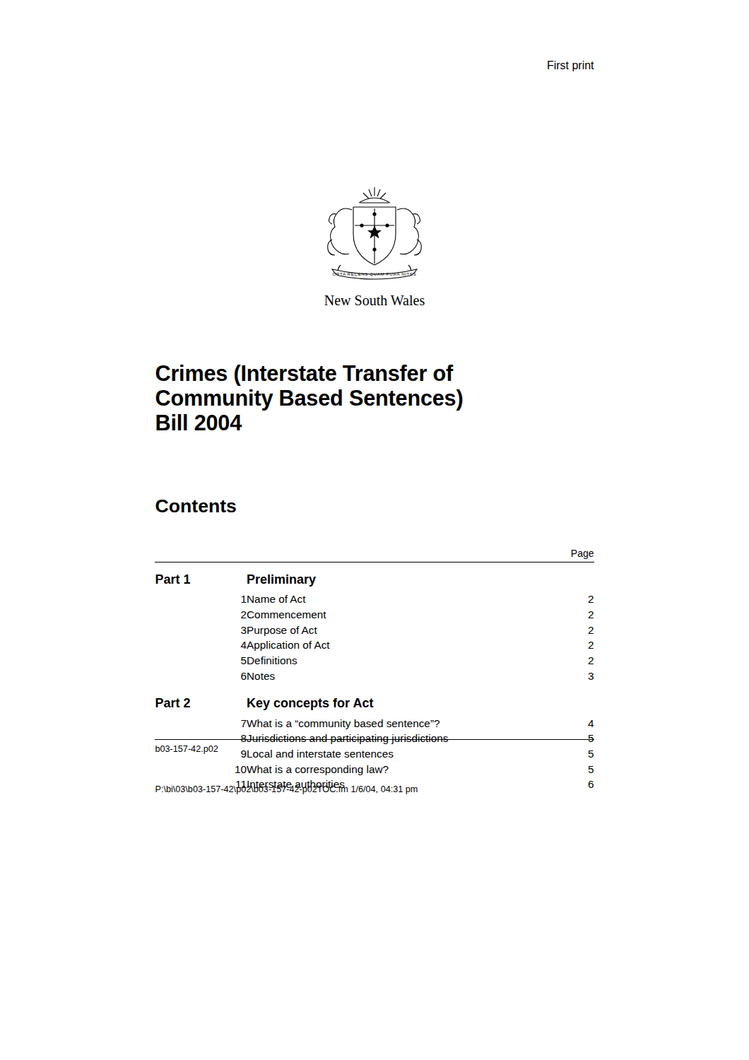First print
ORTA RECENS QUAM PURA NITES
New South Wales
Crimes (Interstate Transfer of
Community Based Sentences)
Bill 2004
Contents
Page
| Part 1 | Preliminary |
| 1 | Name of Act | 2 |
| 2 | Commencement | 2 |
| 3 | Purpose of Act | 2 |
| 4 | Application of Act | 2 |
| 5 | Definitions | 2 |
| 6 | Notes | 3 |
| Part 2 | Key concepts for Act |
| 7 | What is a “community based sentence”? | 4 |
| 8 | Jurisdictions and participating jurisdictions | 5 |
| 9 | Local and interstate sentences | 5 |
| 10 | What is a corresponding law? | 5 |
| 11 | Interstate authorities | 6 |
b03-157-42.p02
P:\bi\03\b03-157-42\p02\b03-157-42-p02TOC.fm 1/6/04, 04:31 pm